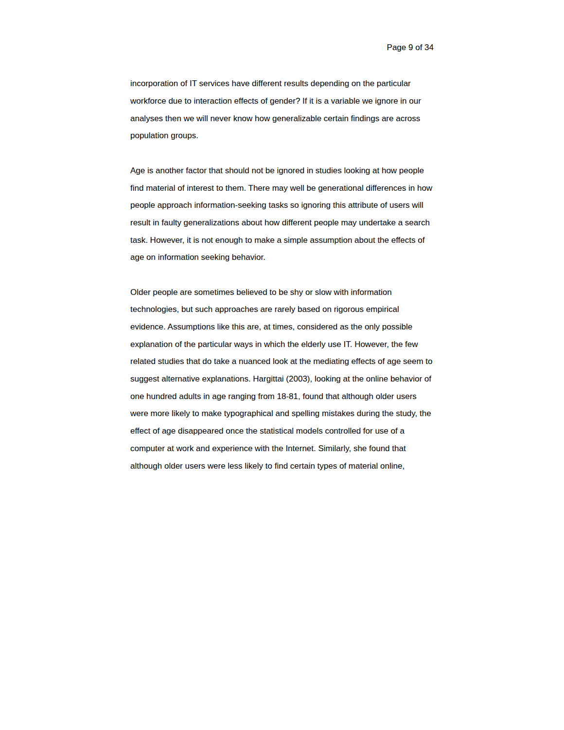Page 9 of 34
incorporation of IT services have different results depending on the particular workforce due to interaction effects of gender? If it is a variable we ignore in our analyses then we will never know how generalizable certain findings are across population groups.
Age is another factor that should not be ignored in studies looking at how people find material of interest to them. There may well be generational differences in how people approach information-seeking tasks so ignoring this attribute of users will result in faulty generalizations about how different people may undertake a search task. However, it is not enough to make a simple assumption about the effects of age on information seeking behavior.
Older people are sometimes believed to be shy or slow with information technologies, but such approaches are rarely based on rigorous empirical evidence. Assumptions like this are, at times, considered as the only possible explanation of the particular ways in which the elderly use IT. However, the few related studies that do take a nuanced look at the mediating effects of age seem to suggest alternative explanations. Hargittai (2003), looking at the online behavior of one hundred adults in age ranging from 18-81, found that although older users were more likely to make typographical and spelling mistakes during the study, the effect of age disappeared once the statistical models controlled for use of a computer at work and experience with the Internet. Similarly, she found that although older users were less likely to find certain types of material online,